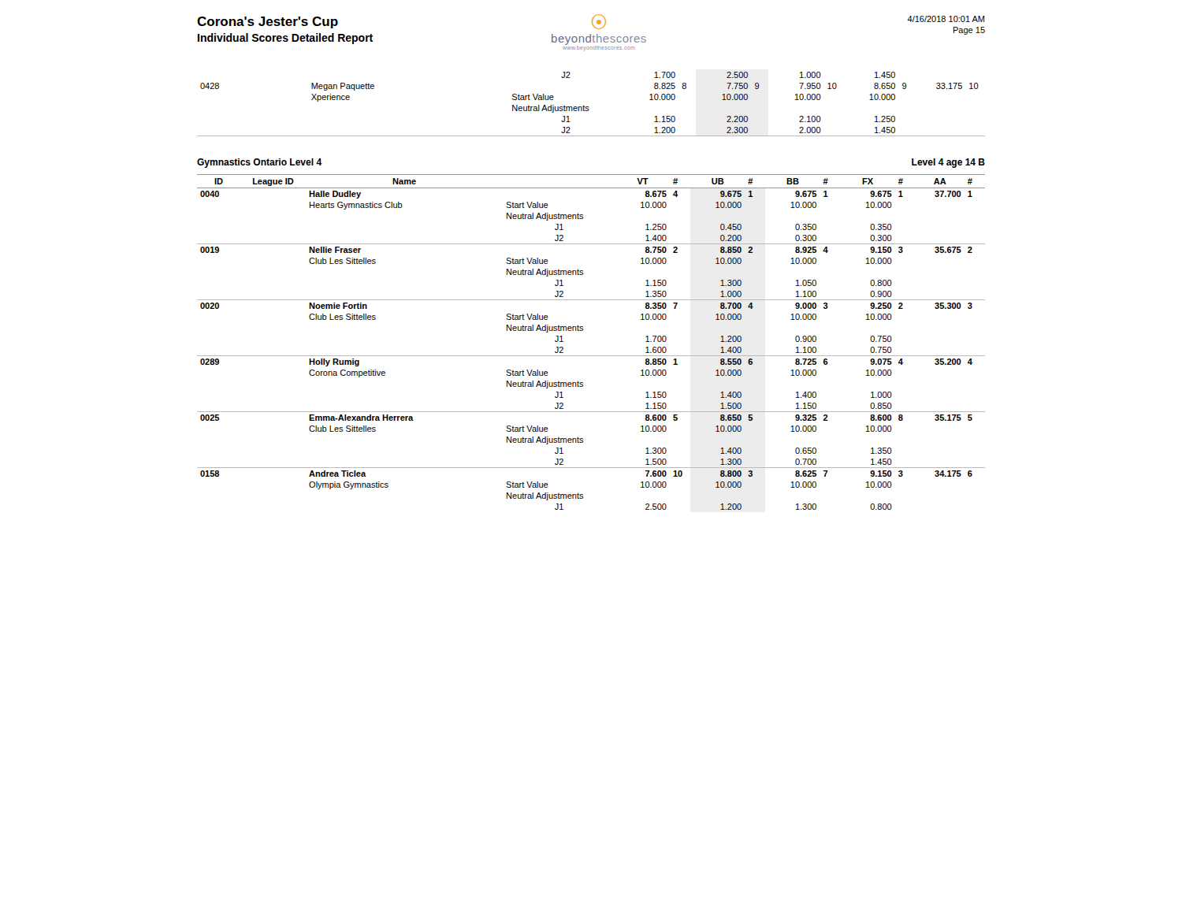Corona's Jester's Cup
Individual Scores Detailed Report
⦿
beyondthescores
www.beyondthescores.com
4/16/2018 10:01 AM
Page 15
| | | | J2 | 1.700 | | 2.500 | | 1.000 | | 1.450 | | | |
| 0428 | | Megan Paquette | | 8.825 | 8 | 7.750 | 9 | 7.950 | 10 | 8.650 | 9 | 33.175 | 10 |
| | | Xperience | Start Value | 10.000 | | 10.000 | | 10.000 | | 10.000 | | | |
| | | | Neutral Adjustments | | | | | | | | | | |
| | | | J1 | 1.150 | | 2.200 | | 2.100 | | 1.250 | | | |
| | | | J2 | 1.200 | | 2.300 | | 2.000 | | 1.450 | | | |
Gymnastics Ontario Level 4 Level 4 age 14 B
| ID | League ID | Name | | VT | # | UB | # | BB | # | FX | # | AA | # |
| --- | --- | --- | --- | --- | --- | --- | --- | --- | --- | --- | --- | --- | --- |
| 0040 | | Halle Dudley | | 8.675 | 4 | 9.675 | 1 | 9.675 | 1 | 9.675 | 1 | 37.700 | 1 |
| | | Hearts Gymnastics Club | Start Value | 10.000 | | 10.000 | | 10.000 | | 10.000 | | | |
| | | | Neutral Adjustments | | | | | | | | | | |
| | | | J1 | 1.250 | | 0.450 | | 0.350 | | 0.350 | | | |
| | | | J2 | 1.400 | | 0.200 | | 0.300 | | 0.300 | | | |
| 0019 | | Nellie Fraser | | 8.750 | 2 | 8.850 | 2 | 8.925 | 4 | 9.150 | 3 | 35.675 | 2 |
| | | Club Les Sittelles | Start Value | 10.000 | | 10.000 | | 10.000 | | 10.000 | | | |
| | | | Neutral Adjustments | | | | | | | | | | |
| | | | J1 | 1.150 | | 1.300 | | 1.050 | | 0.800 | | | |
| | | | J2 | 1.350 | | 1.000 | | 1.100 | | 0.900 | | | |
| 0020 | | Noemie Fortin | | 8.350 | 7 | 8.700 | 4 | 9.000 | 3 | 9.250 | 2 | 35.300 | 3 |
| | | Club Les Sittelles | Start Value | 10.000 | | 10.000 | | 10.000 | | 10.000 | | | |
| | | | Neutral Adjustments | | | | | | | | | | |
| | | | J1 | 1.700 | | 1.200 | | 0.900 | | 0.750 | | | |
| | | | J2 | 1.600 | | 1.400 | | 1.100 | | 0.750 | | | |
| 0289 | | Holly Rumig | | 8.850 | 1 | 8.550 | 6 | 8.725 | 6 | 9.075 | 4 | 35.200 | 4 |
| | | Corona Competitive | Start Value | 10.000 | | 10.000 | | 10.000 | | 10.000 | | | |
| | | | Neutral Adjustments | | | | | | | | | | |
| | | | J1 | 1.150 | | 1.400 | | 1.400 | | 1.000 | | | |
| | | | J2 | 1.150 | | 1.500 | | 1.150 | | 0.850 | | | |
| 0025 | | Emma-Alexandra Herrera | | 8.600 | 5 | 8.650 | 5 | 9.325 | 2 | 8.600 | 8 | 35.175 | 5 |
| | | Club Les Sittelles | Start Value | 10.000 | | 10.000 | | 10.000 | | 10.000 | | | |
| | | | Neutral Adjustments | | | | | | | | | | |
| | | | J1 | 1.300 | | 1.400 | | 0.650 | | 1.350 | | | |
| | | | J2 | 1.500 | | 1.300 | | 0.700 | | 1.450 | | | |
| 0158 | | Andrea Ticlea | | 7.600 | 10 | 8.800 | 3 | 8.625 | 7 | 9.150 | 3 | 34.175 | 6 |
| | | Olympia Gymnastics | Start Value | 10.000 | | 10.000 | | 10.000 | | 10.000 | | | |
| | | | Neutral Adjustments | | | | | | | | | | |
| | | | J1 | 2.500 | | 1.200 | | 1.300 | | 0.800 | | | |